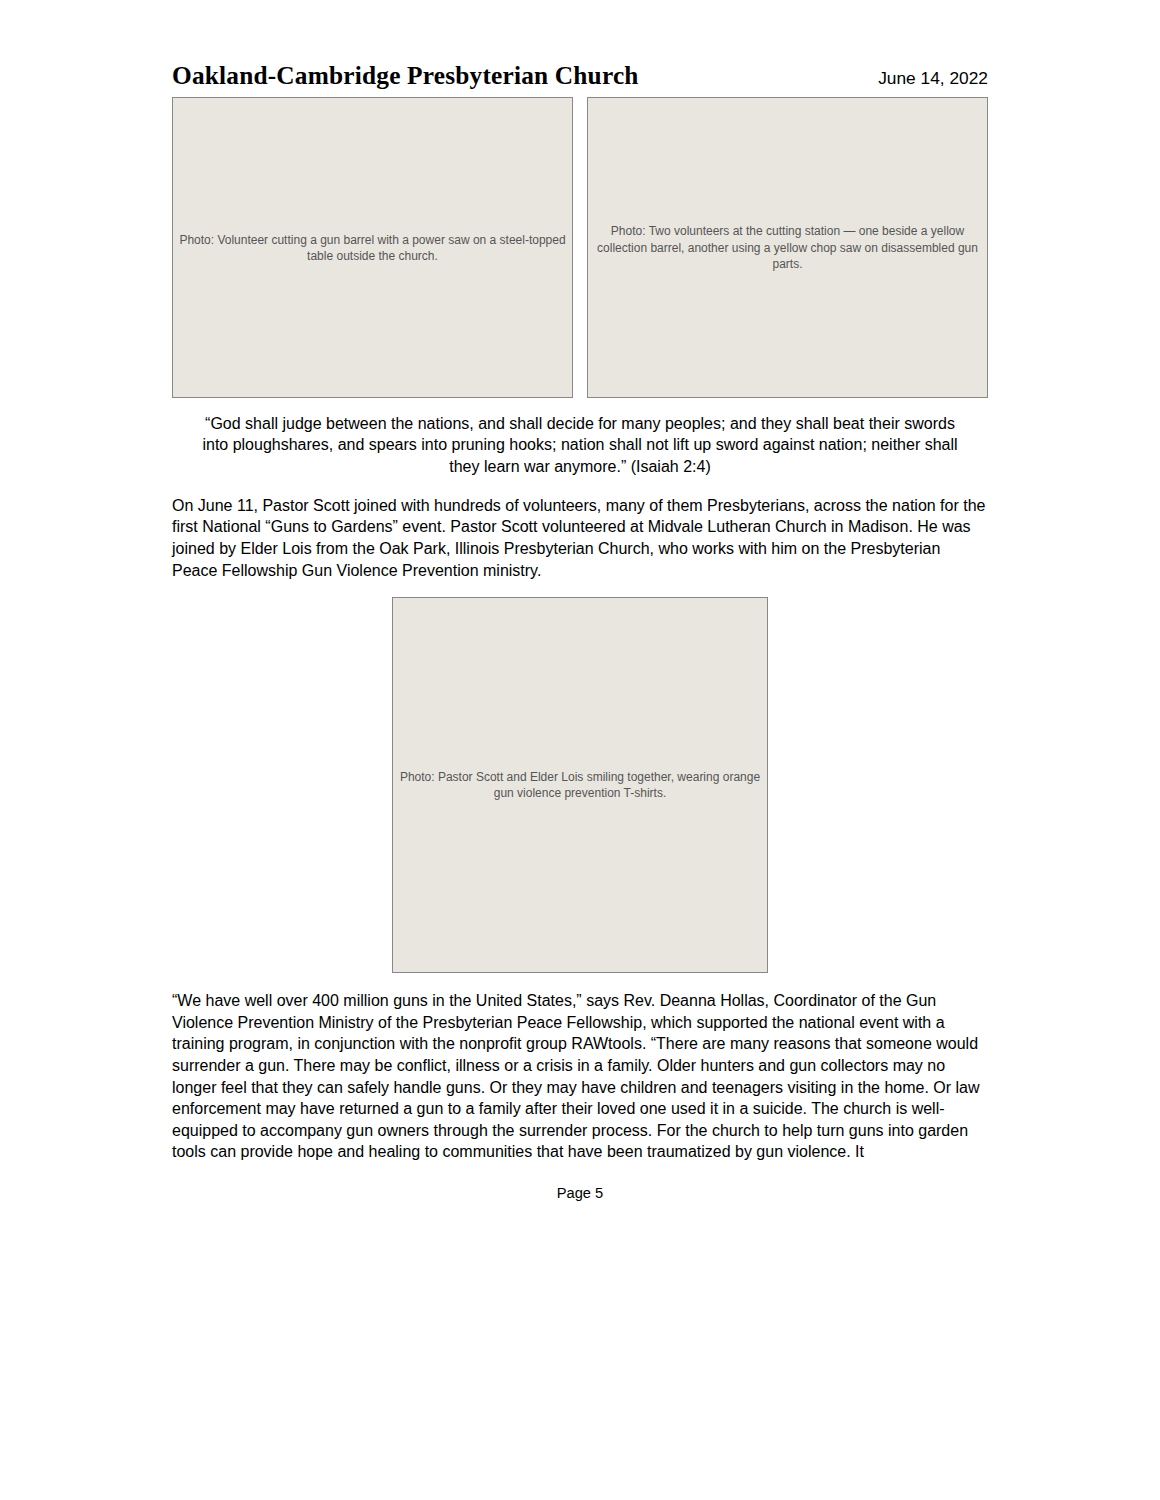Oakland-Cambridge Presbyterian Church
June 14, 2022
Photo: Volunteer cutting a gun barrel with a power saw on a steel-topped table outside the church.
Photo: Two volunteers at the cutting station — one beside a yellow collection barrel, another using a yellow chop saw on disassembled gun parts.
“God shall judge between the nations, and shall decide for many peoples; and they shall beat their swords into ploughshares, and spears into pruning hooks; nation shall not lift up sword against nation; neither shall they learn war anymore.” (Isaiah 2:4)
On June 11, Pastor Scott joined with hundreds of volunteers, many of them Presbyterians, across the nation for the first National “Guns to Gardens” event. Pastor Scott volunteered at Midvale Lutheran Church in Madison. He was joined by Elder Lois from the Oak Park, Illinois Presbyterian Church, who works with him on the Presbyterian Peace Fellowship Gun Violence Prevention ministry.
Photo: Pastor Scott and Elder Lois smiling together, wearing orange gun violence prevention T-shirts.
“We have well over 400 million guns in the United States,” says Rev. Deanna Hollas, Coordinator of the Gun Violence Prevention Ministry of the Presbyterian Peace Fellowship, which supported the national event with a training program, in conjunction with the nonprofit group RAWtools. “There are many reasons that someone would surrender a gun. There may be conflict, illness or a crisis in a family. Older hunters and gun collectors may no longer feel that they can safely handle guns. Or they may have children and teenagers visiting in the home. Or law enforcement may have returned a gun to a family after their loved one used it in a suicide. The church is well-equipped to accompany gun owners through the surrender process. For the church to help turn guns into garden tools can provide hope and healing to communities that have been traumatized by gun violence. It
Page 5